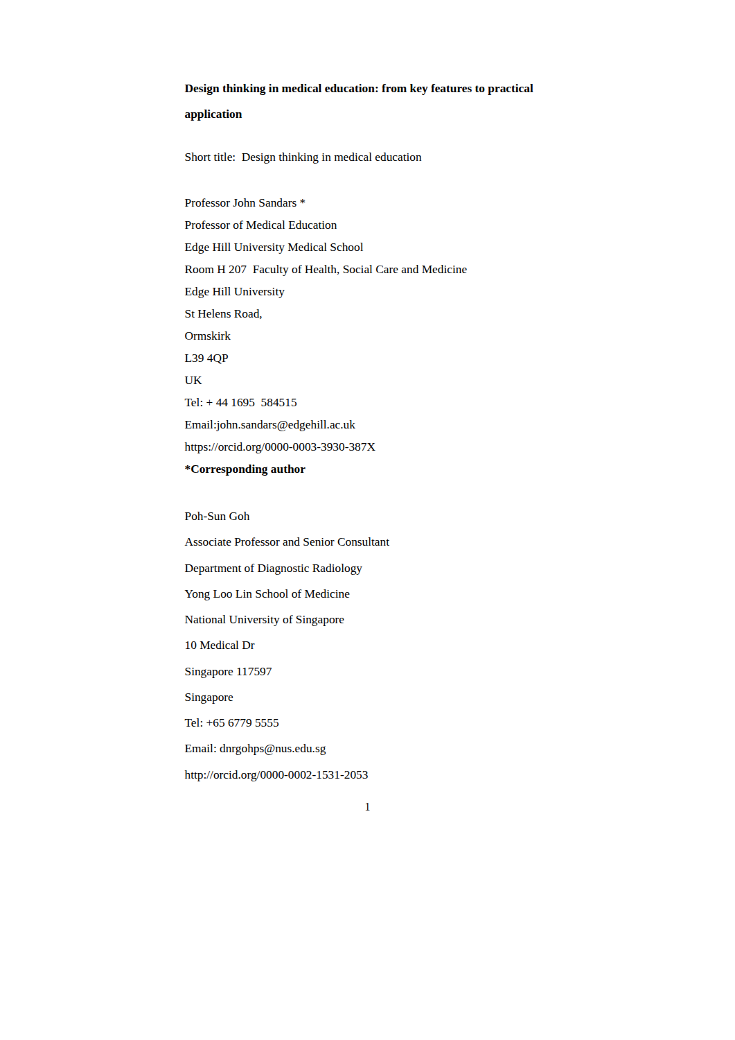Design thinking in medical education: from key features to practical application
Short title: Design thinking in medical education
Professor John Sandars *
Professor of Medical Education
Edge Hill University Medical School
Room H 207 Faculty of Health, Social Care and Medicine
Edge Hill University
St Helens Road,
Ormskirk
L39 4QP
UK
Tel: + 44 1695 584515
Email:john.sandars@edgehill.ac.uk
https://orcid.org/0000-0003-3930-387X
*Corresponding author
Poh-Sun Goh
Associate Professor and Senior Consultant
Department of Diagnostic Radiology
Yong Loo Lin School of Medicine
National University of Singapore
10 Medical Dr
Singapore 117597
Singapore
Tel: +65 6779 5555
Email: dnrgohps@nus.edu.sg
http://orcid.org/0000-0002-1531-2053
1